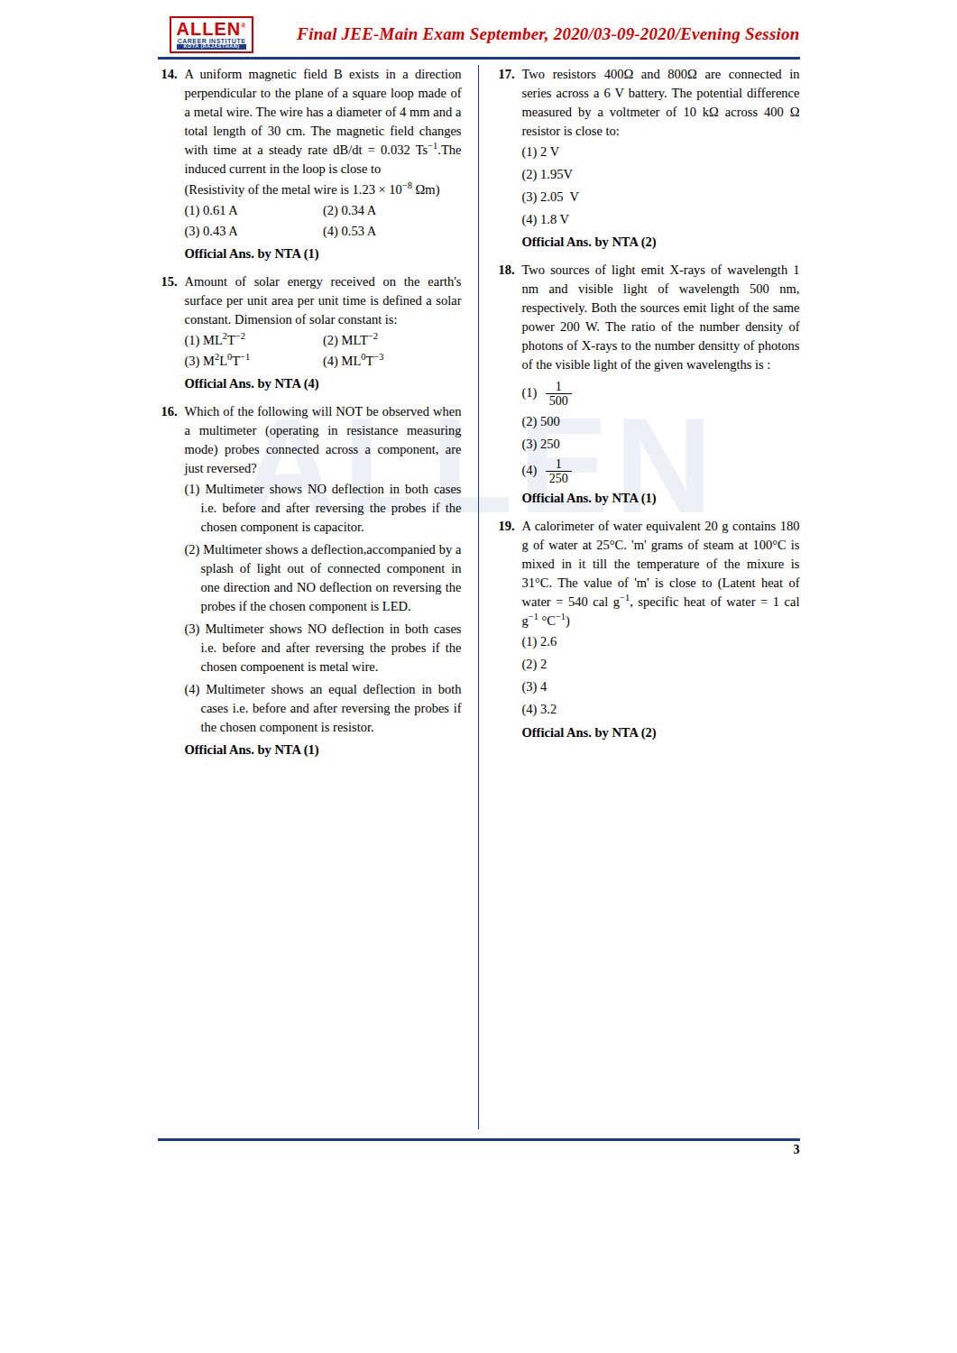ALLEN®
CAREER INSTITUTE
KOTA (RAJASTHAN)
Final JEE‑Main Exam September, 2020/03-09-2020/Evening Session
ALLEN
14.
A uniform magnetic field B exists in a direction perpendicular to the plane of a square loop made of a metal wire. The wire has a diameter of 4 mm and a total length of 30 cm. The magnetic field changes with time at a steady rate dB/dt = 0.032 Ts−1.The induced current in the loop is close to
(Resistivity of the metal wire is 1.23 × 10−8 Ωm)
(1) 0.61 A
(2) 0.34 A
(3) 0.43 A
(4) 0.53 A
Official Ans. by NTA (1)
15.
Amount of solar energy received on the earth's surface per unit area per unit time is defined a solar constant. Dimension of solar constant is:
(1) ML2T−2
(2) MLT−2
(3) M2L0T−1
(4) ML0T−3
Official Ans. by NTA (4)
16.
Which of the following will NOT be observed when a multimeter (operating in resistance measuring mode) probes connected across a component, are just reversed?
(1) Multimeter shows NO deflection in both cases i.e. before and after reversing the probes if the chosen component is capacitor.
(2) Multimeter shows a deflection,accompanied by a splash of light out of connected component in one direction and NO deflection on reversing the probes if the chosen component is LED.
(3) Multimeter shows NO deflection in both cases i.e. before and after reversing the probes if the chosen compoenent is metal wire.
(4) Multimeter shows an equal deflection in both cases i.e. before and after reversing the probes if the chosen component is resistor.
Official Ans. by NTA (1)
17.
Two resistors 400Ω and 800Ω are connected in series across a 6 V battery. The potential difference measured by a voltmeter of 10 kΩ across 400 Ω resistor is close to:
(1) 2 V
(2) 1.95V
(3) 2.05 V
(4) 1.8 V
Official Ans. by NTA (2)
18.
Two sources of light emit X-rays of wavelength 1 nm and visible light of wavelength 500 nm, respectively. Both the sources emit light of the same power 200 W. The ratio of the number density of photons of X-rays to the number densitty of photons of the visible light of the given wavelengths is :
(1) 1500
(2) 500
(3) 250
(4) 1250
Official Ans. by NTA (1)
19.
A calorimeter of water equivalent 20 g contains 180 g of water at 25°C. 'm' grams of steam at 100°C is mixed in it till the temperature of the mixure is 31°C. The value of 'm' is close to (Latent heat of water = 540 cal g−1, specific heat of water = 1 cal g−1 °C−1)
(1) 2.6
(2) 2
(3) 4
(4) 3.2
Official Ans. by NTA (2)
3